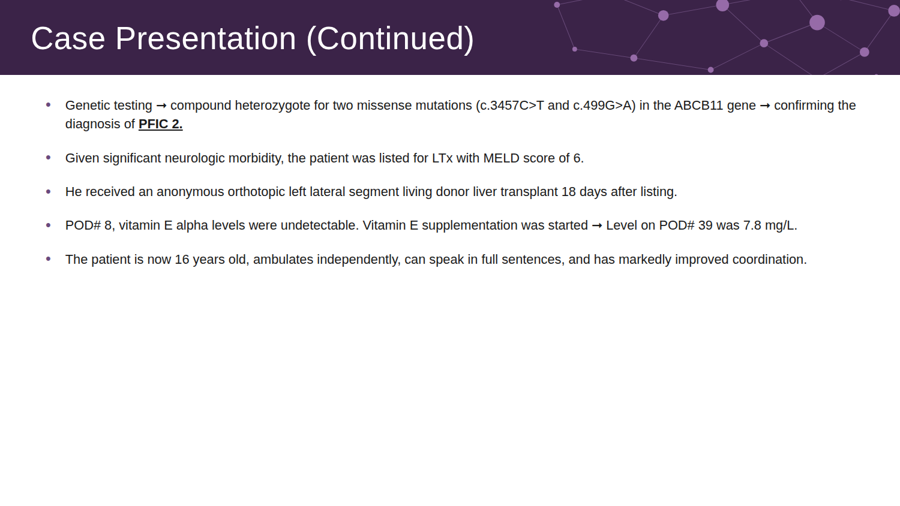Case Presentation (Continued)
Genetic testing ➞ compound heterozygote for two missense mutations (c.3457C>T and c.499G>A) in the ABCB11 gene ➞ confirming the diagnosis of PFIC 2.
Given significant neurologic morbidity, the patient was listed for LTx with MELD score of 6.
He received an anonymous orthotopic left lateral segment living donor liver transplant 18 days after listing.
POD# 8, vitamin E alpha levels were undetectable. Vitamin E supplementation was started ➞ Level on POD# 39 was 7.8 mg/L.
The patient is now 16 years old, ambulates independently, can speak in full sentences, and has markedly improved coordination.